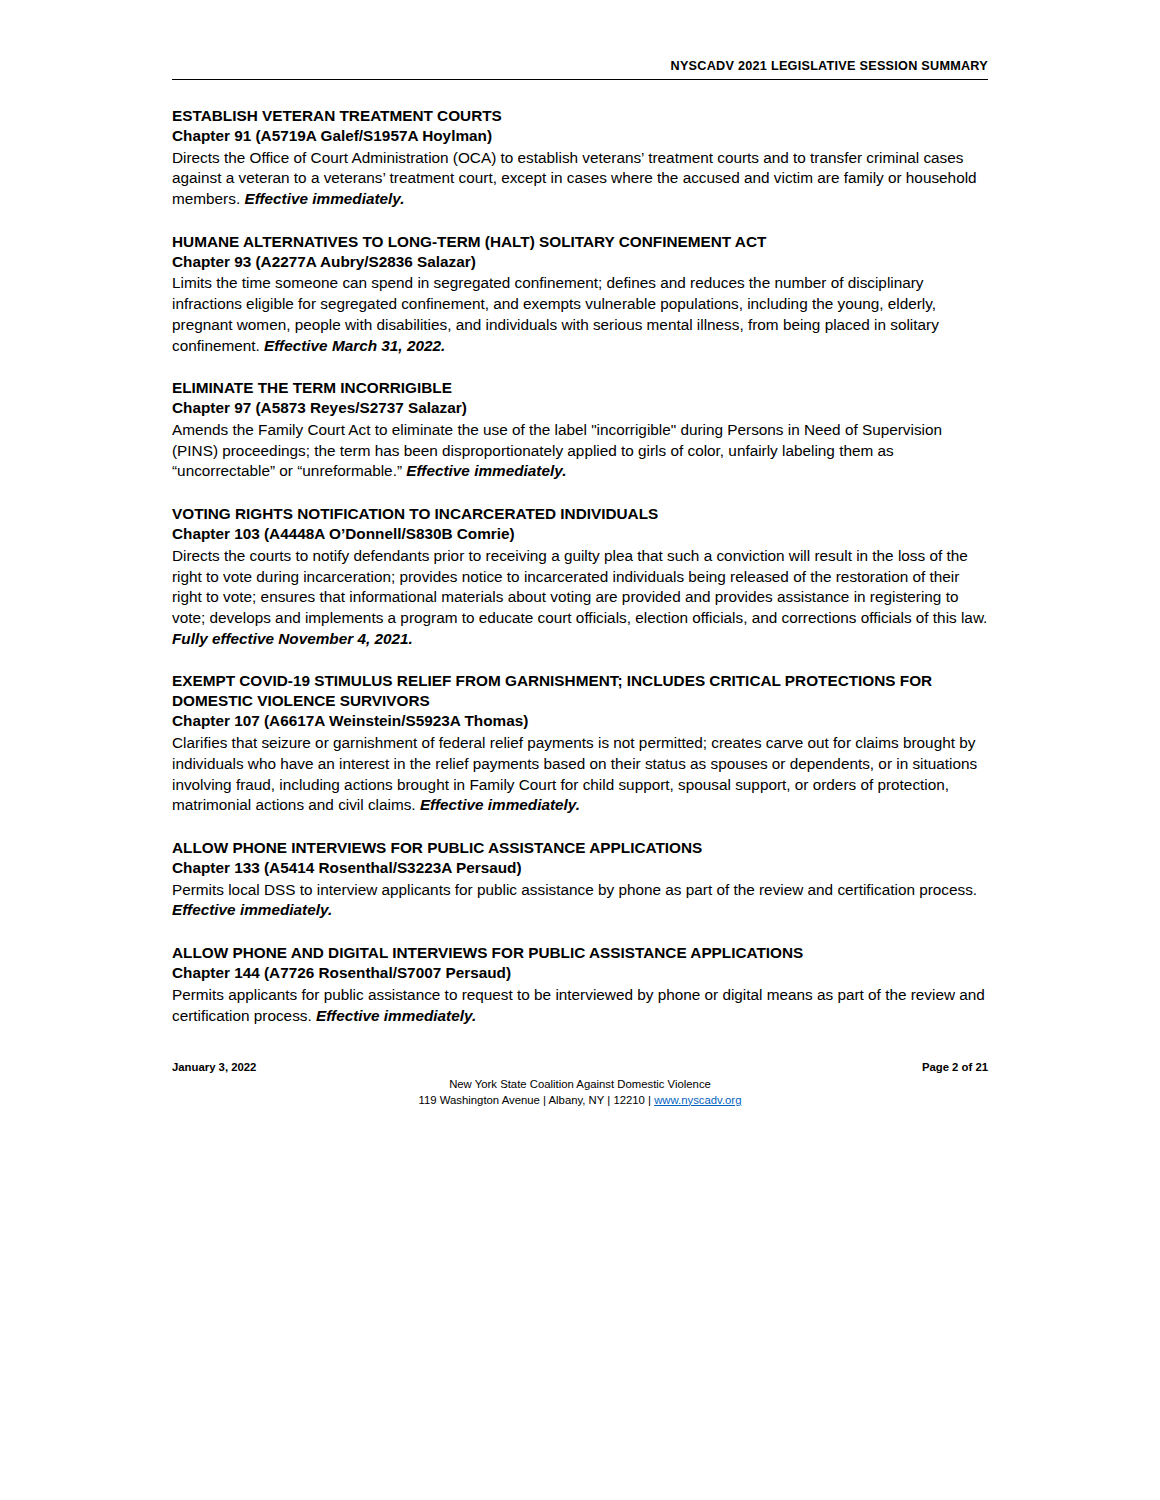NYSCADV 2021 LEGISLATIVE SESSION SUMMARY
Establish Veteran Treatment Courts
Chapter 91 (A5719A Galef/S1957A Hoylman)
Directs the Office of Court Administration (OCA) to establish veterans’ treatment courts and to transfer criminal cases against a veteran to a veterans’ treatment court, except in cases where the accused and victim are family or household members. Effective immediately.
Humane Alternatives to Long-Term (HALT) Solitary Confinement Act
Chapter 93 (A2277A Aubry/S2836 Salazar)
Limits the time someone can spend in segregated confinement; defines and reduces the number of disciplinary infractions eligible for segregated confinement, and exempts vulnerable populations, including the young, elderly, pregnant women, people with disabilities, and individuals with serious mental illness, from being placed in solitary confinement. Effective March 31, 2022.
Eliminate the Term Incorrigible
Chapter 97 (A5873 Reyes/S2737 Salazar)
Amends the Family Court Act to eliminate the use of the label "incorrigible" during Persons in Need of Supervision (PINS) proceedings; the term has been disproportionately applied to girls of color, unfairly labeling them as “uncorrectable” or “unreformable.” Effective immediately.
Voting Rights Notification to Incarcerated Individuals
Chapter 103 (A4448A O’Donnell/S830B Comrie)
Directs the courts to notify defendants prior to receiving a guilty plea that such a conviction will result in the loss of the right to vote during incarceration; provides notice to incarcerated individuals being released of the restoration of their right to vote; ensures that informational materials about voting are provided and provides assistance in registering to vote; develops and implements a program to educate court officials, election officials, and corrections officials of this law. Fully effective November 4, 2021.
Exempt COVID-19 Stimulus Relief from Garnishment; Includes Critical Protections for Domestic Violence Survivors
Chapter 107 (A6617A Weinstein/S5923A Thomas)
Clarifies that seizure or garnishment of federal relief payments is not permitted; creates carve out for claims brought by individuals who have an interest in the relief payments based on their status as spouses or dependents, or in situations involving fraud, including actions brought in Family Court for child support, spousal support, or orders of protection, matrimonial actions and civil claims. Effective immediately.
Allow Phone Interviews for Public Assistance Applications
Chapter 133 (A5414 Rosenthal/S3223A Persaud)
Permits local DSS to interview applicants for public assistance by phone as part of the review and certification process. Effective immediately.
Allow Phone and Digital Interviews for Public Assistance Applications
Chapter 144 (A7726 Rosenthal/S7007 Persaud)
Permits applicants for public assistance to request to be interviewed by phone or digital means as part of the review and certification process. Effective immediately.
January 3, 2022 Page 2 of 21
New York State Coalition Against Domestic Violence
119 Washington Avenue | Albany, NY | 12210 | www.nyscadv.org